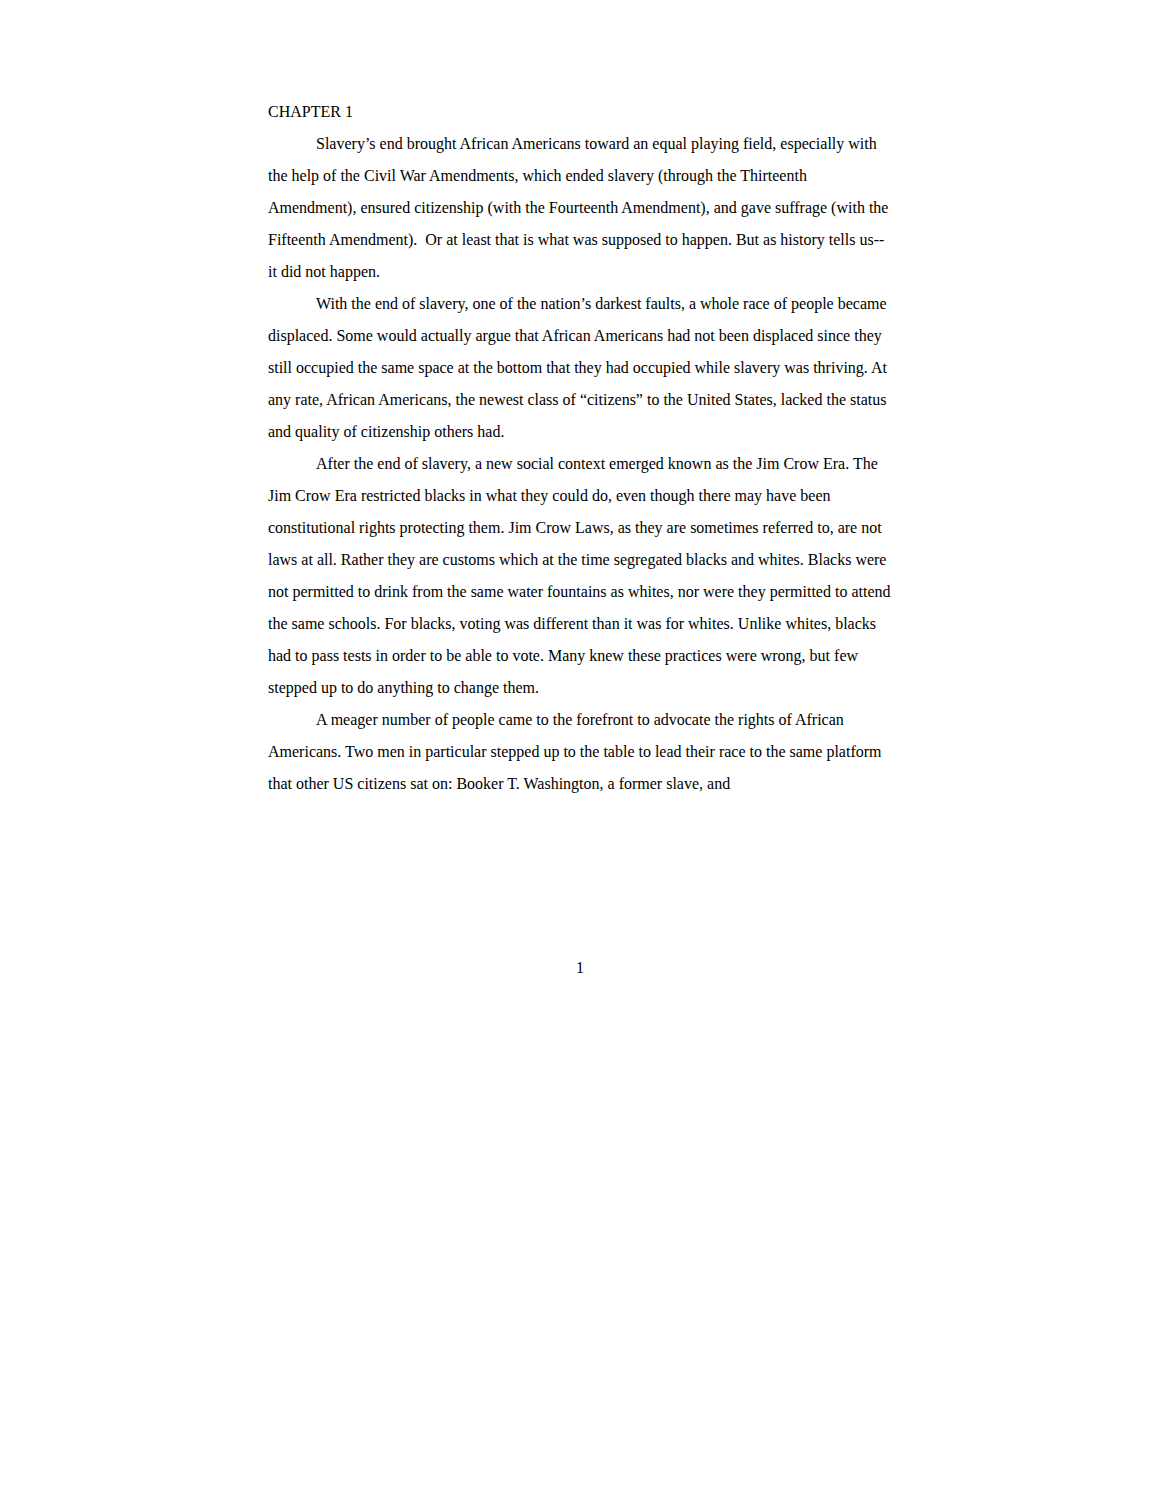CHAPTER 1
Slavery’s end brought African Americans toward an equal playing field, especially with the help of the Civil War Amendments, which ended slavery (through the Thirteenth Amendment), ensured citizenship (with the Fourteenth Amendment), and gave suffrage (with the Fifteenth Amendment). Or at least that is what was supposed to happen. But as history tells us-- it did not happen.
With the end of slavery, one of the nation’s darkest faults, a whole race of people became displaced. Some would actually argue that African Americans had not been displaced since they still occupied the same space at the bottom that they had occupied while slavery was thriving. At any rate, African Americans, the newest class of “citizens” to the United States, lacked the status and quality of citizenship others had.
After the end of slavery, a new social context emerged known as the Jim Crow Era. The Jim Crow Era restricted blacks in what they could do, even though there may have been constitutional rights protecting them. Jim Crow Laws, as they are sometimes referred to, are not laws at all. Rather they are customs which at the time segregated blacks and whites. Blacks were not permitted to drink from the same water fountains as whites, nor were they permitted to attend the same schools. For blacks, voting was different than it was for whites. Unlike whites, blacks had to pass tests in order to be able to vote. Many knew these practices were wrong, but few stepped up to do anything to change them.
A meager number of people came to the forefront to advocate the rights of African Americans. Two men in particular stepped up to the table to lead their race to the same platform that other US citizens sat on: Booker T. Washington, a former slave, and
1